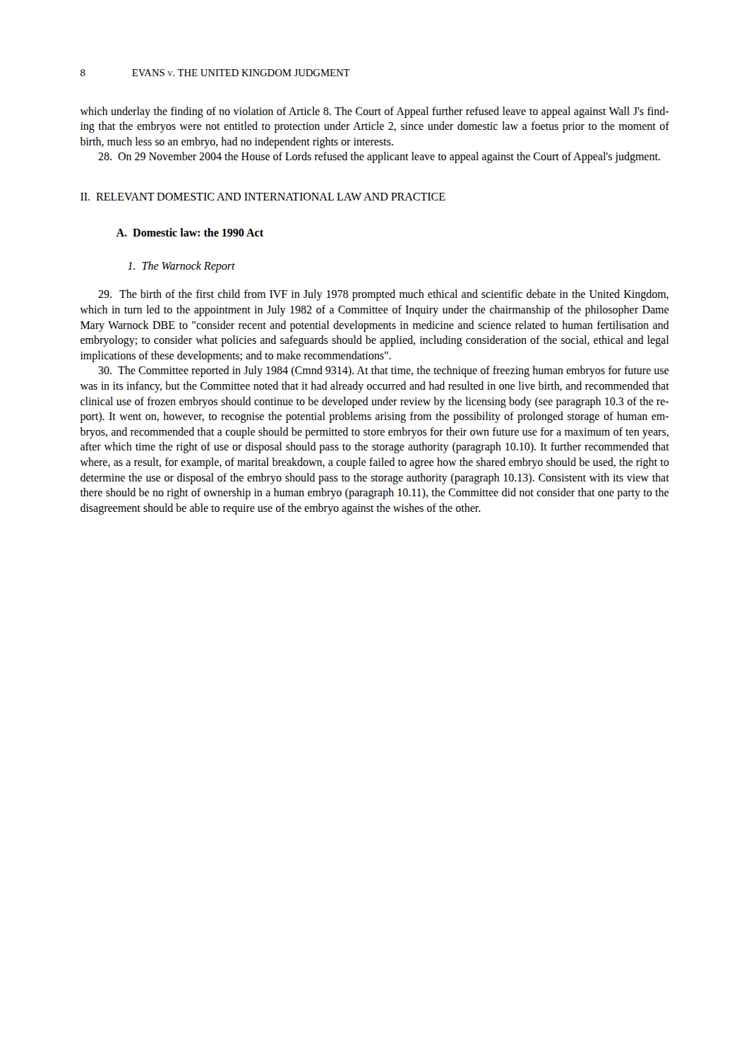8 EVANS v. THE UNITED KINGDOM JUDGMENT
which underlay the finding of no violation of Article 8. The Court of Appeal further refused leave to appeal against Wall J's finding that the embryos were not entitled to protection under Article 2, since under domestic law a foetus prior to the moment of birth, much less so an embryo, had no independent rights or interests.
28. On 29 November 2004 the House of Lords refused the applicant leave to appeal against the Court of Appeal's judgment.
II. RELEVANT DOMESTIC AND INTERNATIONAL LAW AND PRACTICE
A. Domestic law: the 1990 Act
1. The Warnock Report
29. The birth of the first child from IVF in July 1978 prompted much ethical and scientific debate in the United Kingdom, which in turn led to the appointment in July 1982 of a Committee of Inquiry under the chairmanship of the philosopher Dame Mary Warnock DBE to "consider recent and potential developments in medicine and science related to human fertilisation and embryology; to consider what policies and safeguards should be applied, including consideration of the social, ethical and legal implications of these developments; and to make recommendations".
30. The Committee reported in July 1984 (Cmnd 9314). At that time, the technique of freezing human embryos for future use was in its infancy, but the Committee noted that it had already occurred and had resulted in one live birth, and recommended that clinical use of frozen embryos should continue to be developed under review by the licensing body (see paragraph 10.3 of the report). It went on, however, to recognise the potential problems arising from the possibility of prolonged storage of human embryos, and recommended that a couple should be permitted to store embryos for their own future use for a maximum of ten years, after which time the right of use or disposal should pass to the storage authority (paragraph 10.10). It further recommended that where, as a result, for example, of marital breakdown, a couple failed to agree how the shared embryo should be used, the right to determine the use or disposal of the embryo should pass to the storage authority (paragraph 10.13). Consistent with its view that there should be no right of ownership in a human embryo (paragraph 10.11), the Committee did not consider that one party to the disagreement should be able to require use of the embryo against the wishes of the other.